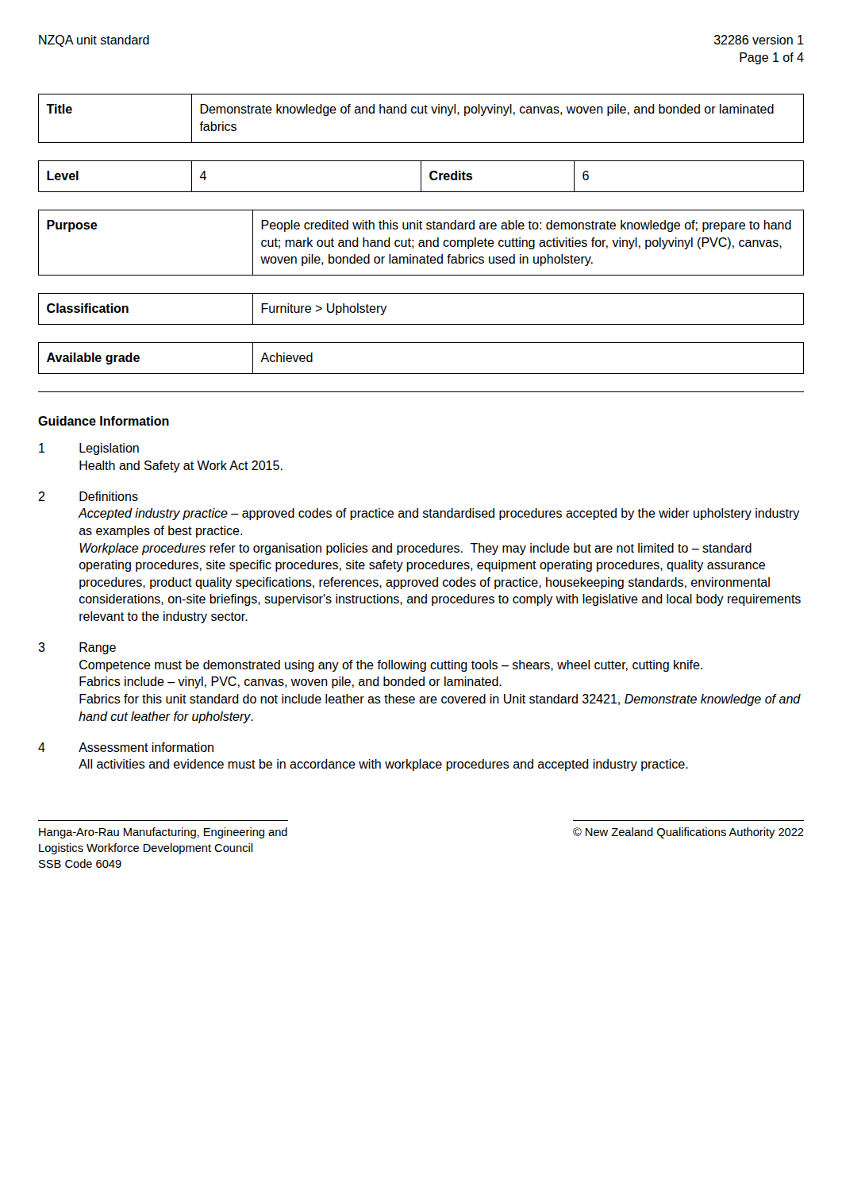NZQA unit standard
32286 version 1
Page 1 of 4
| Title | Demonstrate knowledge of and hand cut vinyl, polyvinyl, canvas, woven pile, and bonded or laminated fabrics |
| Level | 4 | Credits | 6 |
| Purpose | People credited with this unit standard are able to: demonstrate knowledge of; prepare to hand cut; mark out and hand cut; and complete cutting activities for, vinyl, polyvinyl (PVC), canvas, woven pile, bonded or laminated fabrics used in upholstery. |
| Classification | Furniture > Upholstery |
| Available grade | Achieved |
Guidance Information
1 Legislation Health and Safety at Work Act 2015.
2 Definitions Accepted industry practice – approved codes of practice and standardised procedures accepted by the wider upholstery industry as examples of best practice.
Workplace procedures refer to organisation policies and procedures. They may include but are not limited to – standard operating procedures, site specific procedures, site safety procedures, equipment operating procedures, quality assurance procedures, product quality specifications, references, approved codes of practice, housekeeping standards, environmental considerations, on-site briefings, supervisor's instructions, and procedures to comply with legislative and local body requirements relevant to the industry sector.
3 Range Competence must be demonstrated using any of the following cutting tools – shears, wheel cutter, cutting knife.
Fabrics include – vinyl, PVC, canvas, woven pile, and bonded or laminated.
Fabrics for this unit standard do not include leather as these are covered in Unit standard 32421, Demonstrate knowledge of and hand cut leather for upholstery.
4 Assessment information All activities and evidence must be in accordance with workplace procedures and accepted industry practice.
Hanga-Aro-Rau Manufacturing, Engineering and
Logistics Workforce Development Council
SSB Code 6049
© New Zealand Qualifications Authority 2022